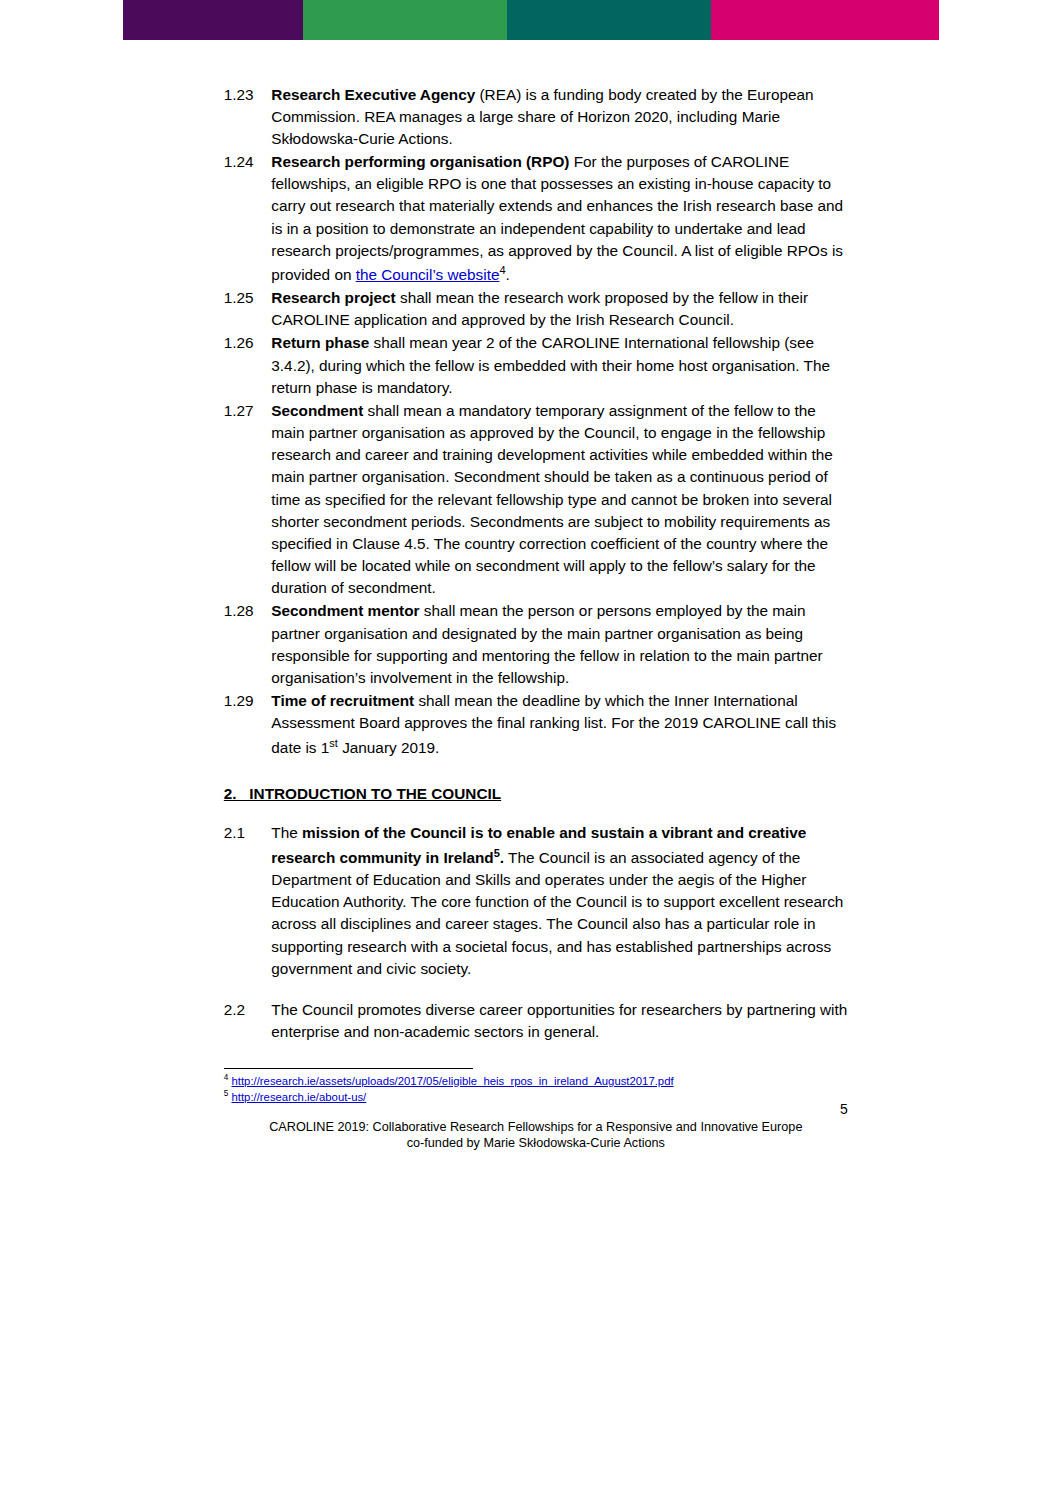1.23 Research Executive Agency (REA) is a funding body created by the European Commission. REA manages a large share of Horizon 2020, including Marie Skłodowska-Curie Actions.
1.24 Research performing organisation (RPO) For the purposes of CAROLINE fellowships, an eligible RPO is one that possesses an existing in-house capacity to carry out research that materially extends and enhances the Irish research base and is in a position to demonstrate an independent capability to undertake and lead research projects/programmes, as approved by the Council. A list of eligible RPOs is provided on the Council’s website4.
1.25 Research project shall mean the research work proposed by the fellow in their CAROLINE application and approved by the Irish Research Council.
1.26 Return phase shall mean year 2 of the CAROLINE International fellowship (see 3.4.2), during which the fellow is embedded with their home host organisation. The return phase is mandatory.
1.27 Secondment shall mean a mandatory temporary assignment of the fellow to the main partner organisation as approved by the Council, to engage in the fellowship research and career and training development activities while embedded within the main partner organisation. Secondment should be taken as a continuous period of time as specified for the relevant fellowship type and cannot be broken into several shorter secondment periods. Secondments are subject to mobility requirements as specified in Clause 4.5. The country correction coefficient of the country where the fellow will be located while on secondment will apply to the fellow’s salary for the duration of secondment.
1.28 Secondment mentor shall mean the person or persons employed by the main partner organisation and designated by the main partner organisation as being responsible for supporting and mentoring the fellow in relation to the main partner organisation’s involvement in the fellowship.
1.29 Time of recruitment shall mean the deadline by which the Inner International Assessment Board approves the final ranking list. For the 2019 CAROLINE call this date is 1st January 2019.
2. INTRODUCTION TO THE COUNCIL
2.1 The mission of the Council is to enable and sustain a vibrant and creative research community in Ireland5. The Council is an associated agency of the Department of Education and Skills and operates under the aegis of the Higher Education Authority. The core function of the Council is to support excellent research across all disciplines and career stages. The Council also has a particular role in supporting research with a societal focus, and has established partnerships across government and civic society.
2.2 The Council promotes diverse career opportunities for researchers by partnering with enterprise and non-academic sectors in general.
4 http://research.ie/assets/uploads/2017/05/eligible_heis_rpos_in_ireland_August2017.pdf
5 http://research.ie/about-us/
5 CAROLINE 2019: Collaborative Research Fellowships for a Responsive and Innovative Europe
co-funded by Marie Skłodowska-Curie Actions